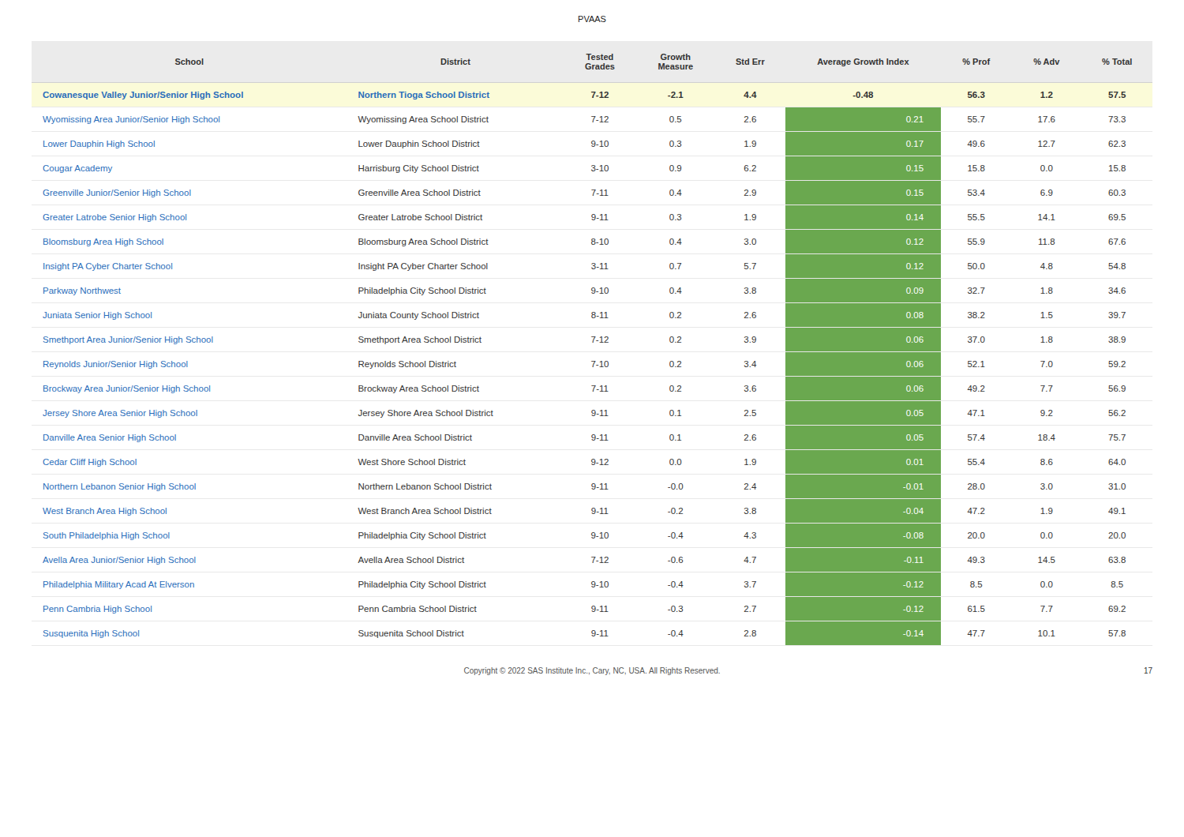PVAAS
| School | District | Tested Grades | Growth Measure | Std Err | Average Growth Index | % Prof | % Adv | % Total |
| --- | --- | --- | --- | --- | --- | --- | --- | --- |
| Cowanesque Valley Junior/Senior High School | Northern Tioga School District | 7-12 | -2.1 | 4.4 | -0.48 | 56.3 | 1.2 | 57.5 |
| Wyomissing Area Junior/Senior High School | Wyomissing Area School District | 7-12 | 0.5 | 2.6 | 0.21 | 55.7 | 17.6 | 73.3 |
| Lower Dauphin High School | Lower Dauphin School District | 9-10 | 0.3 | 1.9 | 0.17 | 49.6 | 12.7 | 62.3 |
| Cougar Academy | Harrisburg City School District | 3-10 | 0.9 | 6.2 | 0.15 | 15.8 | 0.0 | 15.8 |
| Greenville Junior/Senior High School | Greenville Area School District | 7-11 | 0.4 | 2.9 | 0.15 | 53.4 | 6.9 | 60.3 |
| Greater Latrobe Senior High School | Greater Latrobe School District | 9-11 | 0.3 | 1.9 | 0.14 | 55.5 | 14.1 | 69.5 |
| Bloomsburg Area High School | Bloomsburg Area School District | 8-10 | 0.4 | 3.0 | 0.12 | 55.9 | 11.8 | 67.6 |
| Insight PA Cyber Charter School | Insight PA Cyber Charter School | 3-11 | 0.7 | 5.7 | 0.12 | 50.0 | 4.8 | 54.8 |
| Parkway Northwest | Philadelphia City School District | 9-10 | 0.4 | 3.8 | 0.09 | 32.7 | 1.8 | 34.6 |
| Juniata Senior High School | Juniata County School District | 8-11 | 0.2 | 2.6 | 0.08 | 38.2 | 1.5 | 39.7 |
| Smethport Area Junior/Senior High School | Smethport Area School District | 7-12 | 0.2 | 3.9 | 0.06 | 37.0 | 1.8 | 38.9 |
| Reynolds Junior/Senior High School | Reynolds School District | 7-10 | 0.2 | 3.4 | 0.06 | 52.1 | 7.0 | 59.2 |
| Brockway Area Junior/Senior High School | Brockway Area School District | 7-11 | 0.2 | 3.6 | 0.06 | 49.2 | 7.7 | 56.9 |
| Jersey Shore Area Senior High School | Jersey Shore Area School District | 9-11 | 0.1 | 2.5 | 0.05 | 47.1 | 9.2 | 56.2 |
| Danville Area Senior High School | Danville Area School District | 9-11 | 0.1 | 2.6 | 0.05 | 57.4 | 18.4 | 75.7 |
| Cedar Cliff High School | West Shore School District | 9-12 | 0.0 | 1.9 | 0.01 | 55.4 | 8.6 | 64.0 |
| Northern Lebanon Senior High School | Northern Lebanon School District | 9-11 | -0.0 | 2.4 | -0.01 | 28.0 | 3.0 | 31.0 |
| West Branch Area High School | West Branch Area School District | 9-11 | -0.2 | 3.8 | -0.04 | 47.2 | 1.9 | 49.1 |
| South Philadelphia High School | Philadelphia City School District | 9-10 | -0.4 | 4.3 | -0.08 | 20.0 | 0.0 | 20.0 |
| Avella Area Junior/Senior High School | Avella Area School District | 7-12 | -0.6 | 4.7 | -0.11 | 49.3 | 14.5 | 63.8 |
| Philadelphia Military Acad At Elverson | Philadelphia City School District | 9-10 | -0.4 | 3.7 | -0.12 | 8.5 | 0.0 | 8.5 |
| Penn Cambria High School | Penn Cambria School District | 9-11 | -0.3 | 2.7 | -0.12 | 61.5 | 7.7 | 69.2 |
| Susquenita High School | Susquenita School District | 9-11 | -0.4 | 2.8 | -0.14 | 47.7 | 10.1 | 57.8 |
Copyright © 2022 SAS Institute Inc., Cary, NC, USA. All Rights Reserved. 17